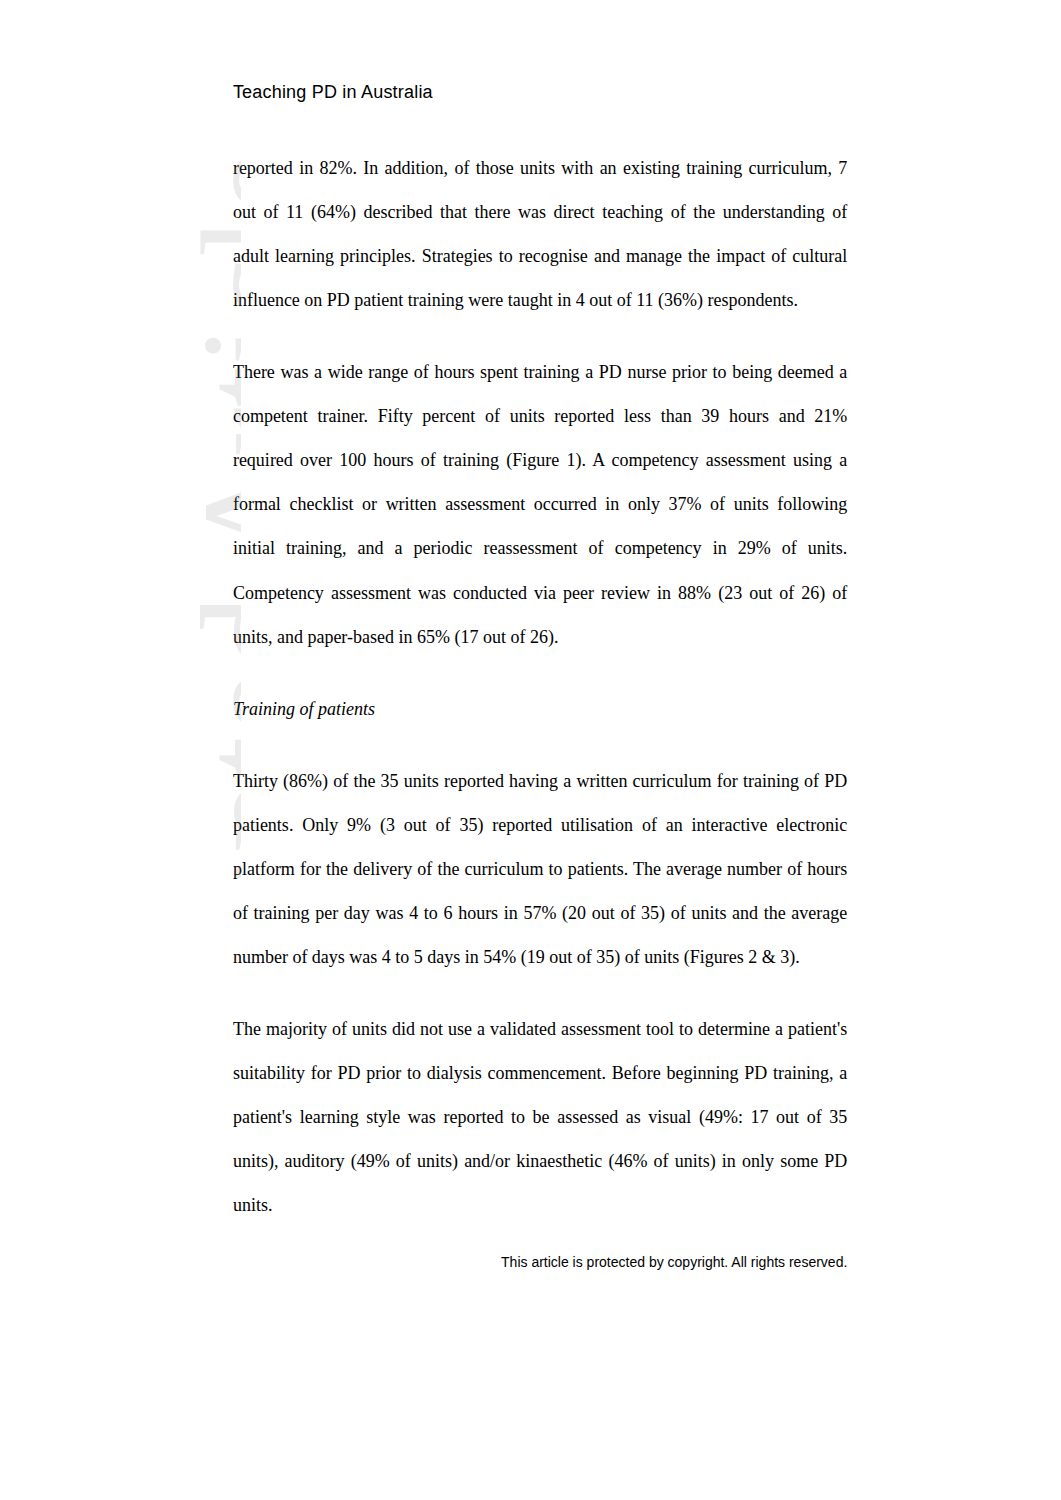Accepted Article
Teaching PD in Australia
reported in 82%. In addition, of those units with an existing training curriculum, 7 out of 11 (64%) described that there was direct teaching of the understanding of adult learning principles. Strategies to recognise and manage the impact of cultural influence on PD patient training were taught in 4 out of 11 (36%) respondents.
There was a wide range of hours spent training a PD nurse prior to being deemed a competent trainer. Fifty percent of units reported less than 39 hours and 21% required over 100 hours of training (Figure 1). A competency assessment using a formal checklist or written assessment occurred in only 37% of units following initial training, and a periodic reassessment of competency in 29% of units. Competency assessment was conducted via peer review in 88% (23 out of 26) of units, and paper-based in 65% (17 out of 26).
Training of patients
Thirty (86%) of the 35 units reported having a written curriculum for training of PD patients. Only 9% (3 out of 35) reported utilisation of an interactive electronic platform for the delivery of the curriculum to patients. The average number of hours of training per day was 4 to 6 hours in 57% (20 out of 35) of units and the average number of days was 4 to 5 days in 54% (19 out of 35) of units (Figures 2 & 3).
The majority of units did not use a validated assessment tool to determine a patient's suitability for PD prior to dialysis commencement. Before beginning PD training, a patient's learning style was reported to be assessed as visual (49%: 17 out of 35 units), auditory (49% of units) and/or kinaesthetic (46% of units) in only some PD units.
This article is protected by copyright. All rights reserved.